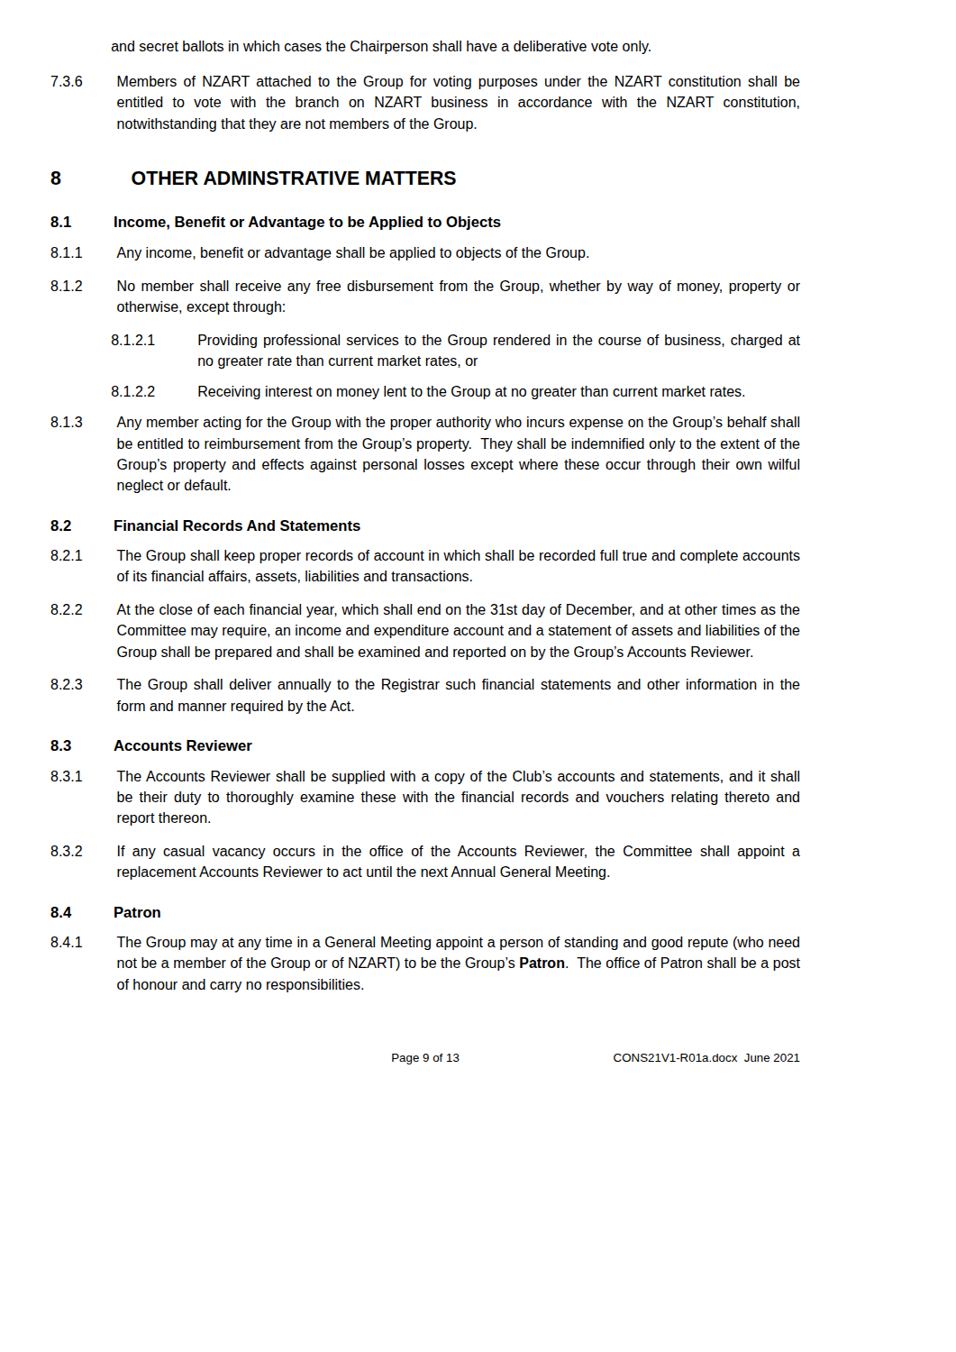and secret ballots in which cases the Chairperson shall have a deliberative vote only.
7.3.6 Members of NZART attached to the Group for voting purposes under the NZART constitution shall be entitled to vote with the branch on NZART business in accordance with the NZART constitution, notwithstanding that they are not members of the Group.
8 OTHER ADMINSTRATIVE MATTERS
8.1 Income, Benefit or Advantage to be Applied to Objects
8.1.1 Any income, benefit or advantage shall be applied to objects of the Group.
8.1.2 No member shall receive any free disbursement from the Group, whether by way of money, property or otherwise, except through:
8.1.2.1 Providing professional services to the Group rendered in the course of business, charged at no greater rate than current market rates, or
8.1.2.2 Receiving interest on money lent to the Group at no greater than current market rates.
8.1.3 Any member acting for the Group with the proper authority who incurs expense on the Group’s behalf shall be entitled to reimbursement from the Group’s property. They shall be indemnified only to the extent of the Group’s property and effects against personal losses except where these occur through their own wilful neglect or default.
8.2 Financial Records And Statements
8.2.1 The Group shall keep proper records of account in which shall be recorded full true and complete accounts of its financial affairs, assets, liabilities and transactions.
8.2.2 At the close of each financial year, which shall end on the 31st day of December, and at other times as the Committee may require, an income and expenditure account and a statement of assets and liabilities of the Group shall be prepared and shall be examined and reported on by the Group’s Accounts Reviewer.
8.2.3 The Group shall deliver annually to the Registrar such financial statements and other information in the form and manner required by the Act.
8.3 Accounts Reviewer
8.3.1 The Accounts Reviewer shall be supplied with a copy of the Club’s accounts and statements, and it shall be their duty to thoroughly examine these with the financial records and vouchers relating thereto and report thereon.
8.3.2 If any casual vacancy occurs in the office of the Accounts Reviewer, the Committee shall appoint a replacement Accounts Reviewer to act until the next Annual General Meeting.
8.4 Patron
8.4.1 The Group may at any time in a General Meeting appoint a person of standing and good repute (who need not be a member of the Group or of NZART) to be the Group’s Patron. The office of Patron shall be a post of honour and carry no responsibilities.
Page 9 of 13 CONS21V1-R01a.docx June 2021